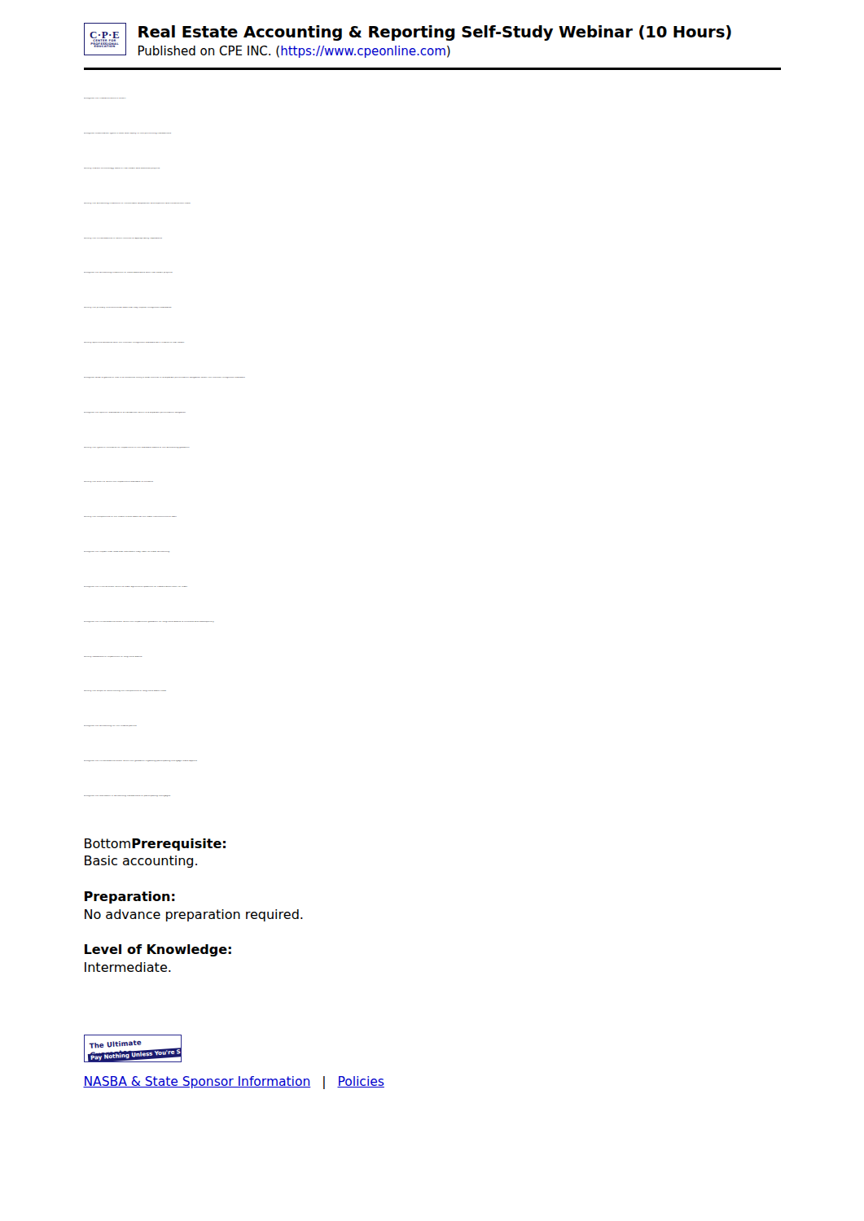C·P·E Center for Professional Education
Real Estate Accounting & Reporting Self-Study Webinar (10 Hours)
Published on CPE INC. (https://www.cpeonline.com)
Recognize the characteristics of a REIT
Recognize modification types in debt and equity in non-performing transactions
Identify market terminology used in real estate and business projects
Identify the accounting treatment of recoverable acquisition development and construction costs
Identify the circumstances in which interest is appropriately capitalized
Recognize the accounting treatment of costs associated with real estate projects
Identify the primary environmental laws that may impose recognition standards
Identify specified amounts with the revenue recognition standard as it relates to real estate
Recognize what is gained or lost in a combined entity's total interest in a separate performance obligation under the revenue recognition standard
Recognize the specific standards of a transaction which is a separate performance obligation
Identify the types of contracts for impairment of the standard issues of the accounting guidance
Identify the short or which the impairment standard is included
Identify the components of the lessee's ROU asset at the lease commencement date
Recognize the impact that FASB ASC disclosure may have on lease accounting
Recognize the criteria under which a lease agreement qualifies for classification both for lease
Recognize the circumstances under which the impairment guidance for long-lived assets is recorded and subsequently
Identify valuations of impairment of long-lived assets
Identify the steps for determining the components of long-lived asset costs
Recognize the accounting for the related parties
Recognize the circumstances under which the guidance regarding participating mortgage loans applies
Recognize the disclosure in accounting transactions of participating mortgages
BottomPrerequisite:
Basic accounting.
Preparation:
No advance preparation required.
Level of Knowledge:
Intermediate.
The Ultimate Guarantee Pay Nothing Unless You're Satisfied
NASBA & State Sponsor Information|Policies